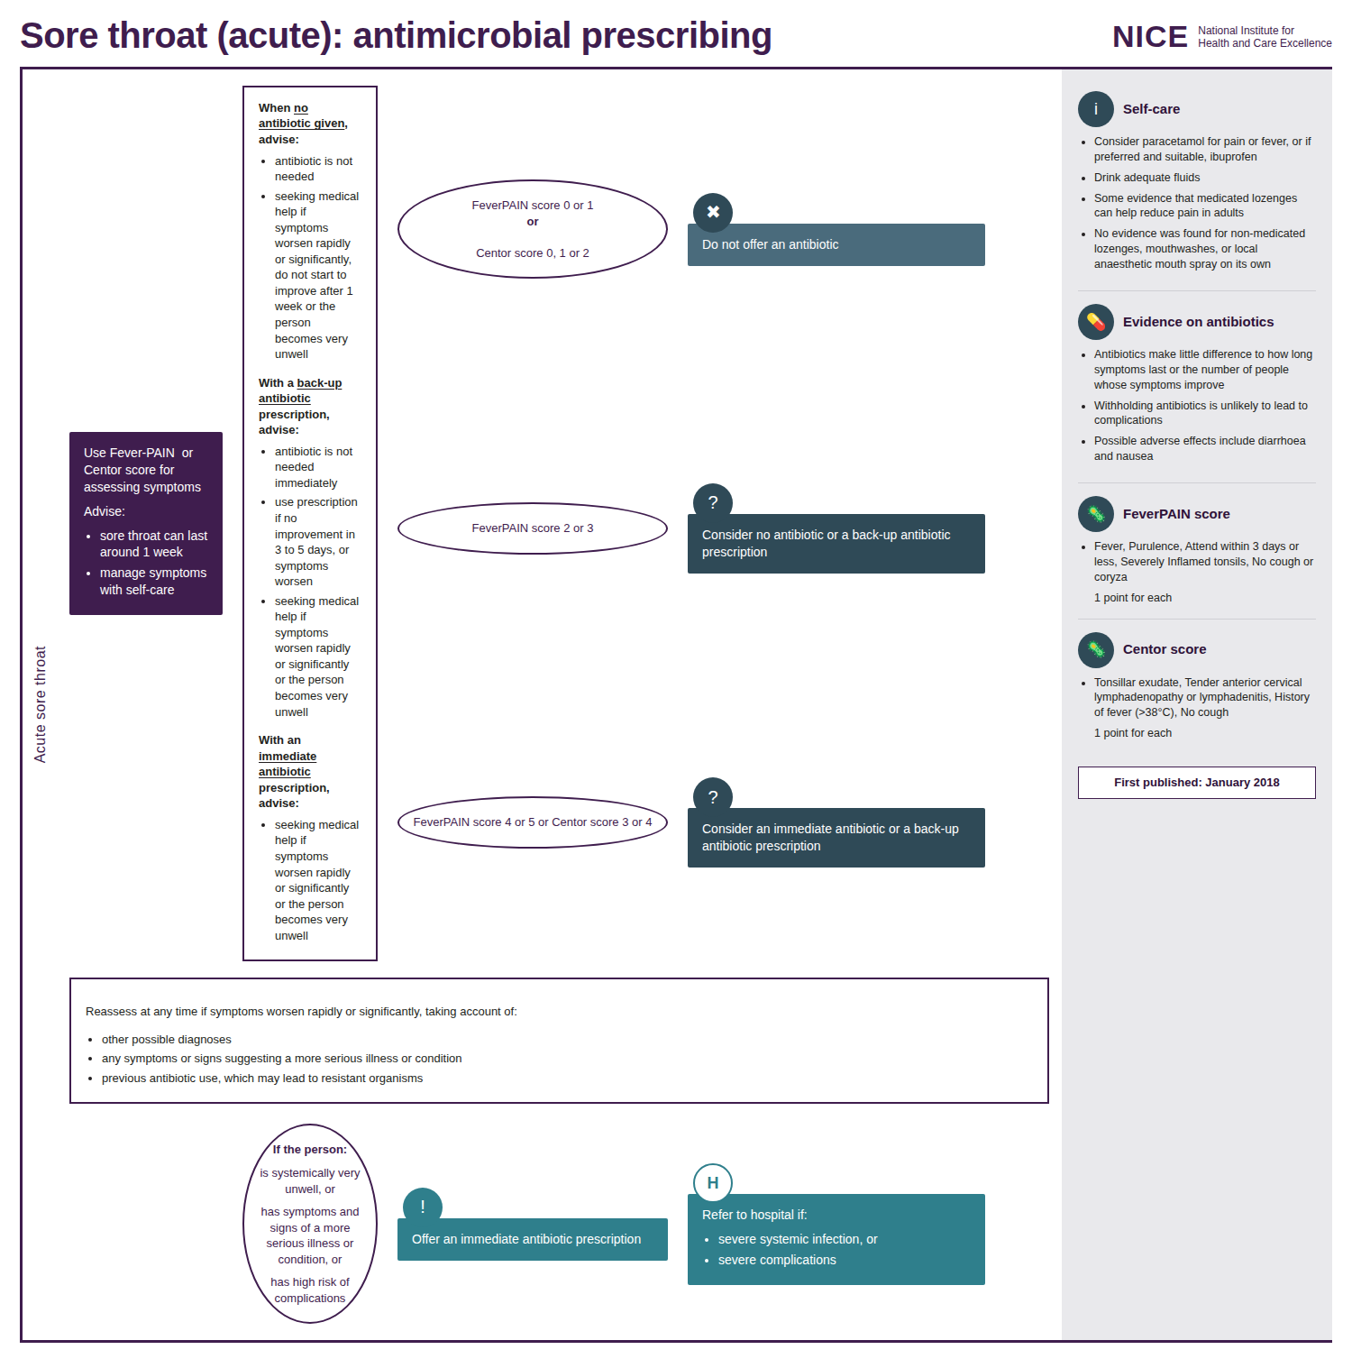Sore throat (acute): antimicrobial prescribing
NICE
National Institute for
Health and Care Excellence
Acute sore throat
Use Fever-PAIN or Centor score for assessing symptoms
Advise:
sore throat can last around 1 week
manage symptoms with self-care
FeverPAIN score 0 or 1
or
Centor score 0, 1 or 2
✖
Do not offer an antibiotic
When no antibiotic given, advise:
antibiotic is not needed
seeking medical help if symptoms worsen rapidly or significantly, do not start to improve after 1 week or the person becomes very unwell
With a back-up antibiotic prescription, advise:
antibiotic is not needed immediately
use prescription if no improvement in 3 to 5 days, or symptoms worsen
seeking medical help if symptoms worsen rapidly or significantly or the person becomes very unwell
With an immediate antibiotic prescription, advise:
seeking medical help if symptoms worsen rapidly or significantly or the person becomes very unwell
FeverPAIN score 2 or 3
?
Consider no antibiotic or a back-up antibiotic prescription
FeverPAIN score 4 or 5 or Centor score 3 or 4
?
Consider an immediate antibiotic or a back-up antibiotic prescription
Reassess at any time if symptoms worsen rapidly or significantly, taking account of:
other possible diagnoses
any symptoms or signs suggesting a more serious illness or condition
previous antibiotic use, which may lead to resistant organisms
If the person:
is systemically very unwell, or
has symptoms and signs of a more serious illness or condition, or
has high risk of complications
!
Offer an immediate antibiotic prescription
H
Refer to hospital if:
severe systemic infection, or
severe complications
i
Self-care
Consider paracetamol for pain or fever, or if preferred and suitable, ibuprofen
Drink adequate fluids
Some evidence that medicated lozenges can help reduce pain in adults
No evidence was found for non-medicated lozenges, mouthwashes, or local anaesthetic mouth spray on its own
💊
Evidence on antibiotics
Antibiotics make little difference to how long symptoms last or the number of people whose symptoms improve
Withholding antibiotics is unlikely to lead to complications
Possible adverse effects include diarrhoea and nausea
🦠
FeverPAIN score
Fever, Purulence, Attend within 3 days or less, Severely Inflamed tonsils, No cough or coryza
1 point for each
🦠
Centor score
Tonsillar exudate, Tender anterior cervical lymphadenopathy or lymphadenitis, History of fever (>38°C), No cough
1 point for each
First published: January 2018